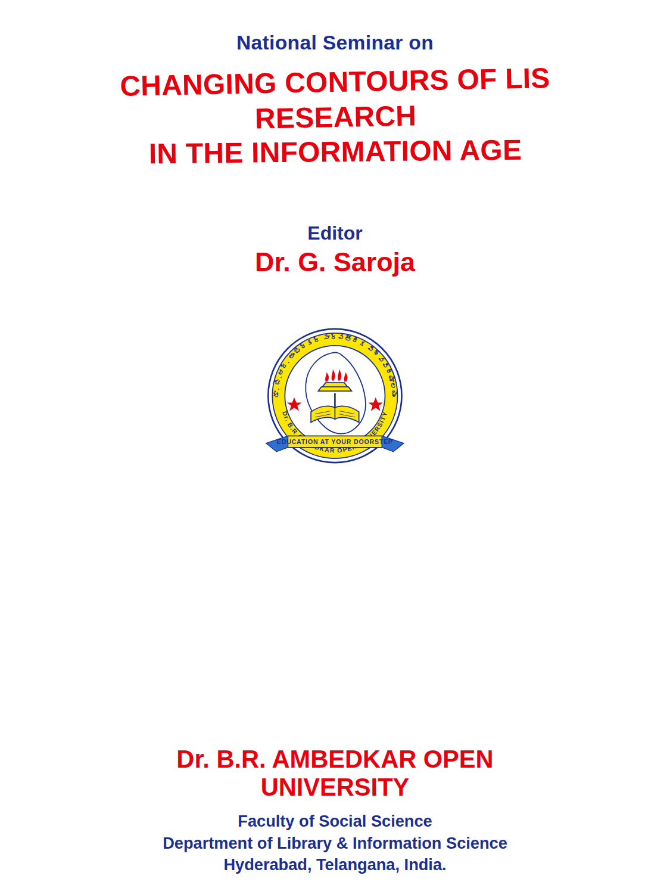National Seminar on
CHANGING CONTOURS OF LIS RESEARCH IN THE INFORMATION AGE
Editor
Dr. G. Saroja
డా. బి.ఆర్. అంబేద్కర్ సార్వత్రిక విశ్వవిద్యాలయం Dr. B.R AMBEDKAR OPEN UNIVERSITY EDUCATION AT YOUR DOORSTEP
Dr. B.R. AMBEDKAR OPEN UNIVERSITY
Faculty of Social Science Department of Library & Information Science Hyderabad, Telangana, India.